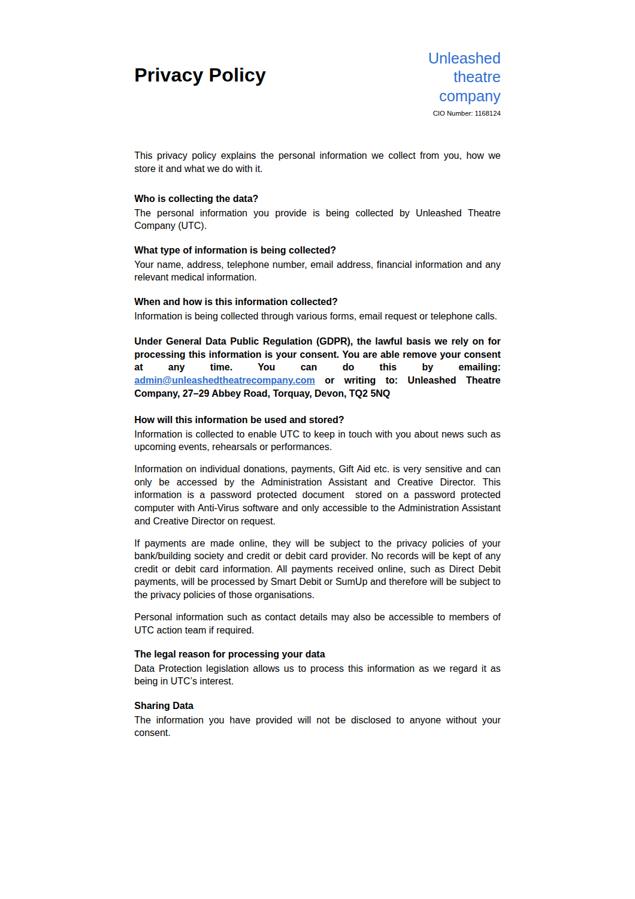Privacy Policy
Unleashed theatre company CIO Number: 1168124
This privacy policy explains the personal information we collect from you, how we store it and what we do with it.
Who is collecting the data?
The personal information you provide is being collected by Unleashed Theatre Company (UTC).
What type of information is being collected?
Your name, address, telephone number, email address, financial information and any relevant medical information.
When and how is this information collected?
Information is being collected through various forms, email request or telephone calls.
Under General Data Public Regulation (GDPR), the lawful basis we rely on for processing this information is your consent. You are able remove your consent at any time. You can do this by emailing: admin@unleashedtheatrecompany.com or writing to: Unleashed Theatre Company, 27–29 Abbey Road, Torquay, Devon, TQ2 5NQ
How will this information be used and stored?
Information is collected to enable UTC to keep in touch with you about news such as upcoming events, rehearsals or performances.
Information on individual donations, payments, Gift Aid etc. is very sensitive and can only be accessed by the Administration Assistant and Creative Director. This information is a password protected document stored on a password protected computer with Anti-Virus software and only accessible to the Administration Assistant and Creative Director on request.
If payments are made online, they will be subject to the privacy policies of your bank/building society and credit or debit card provider. No records will be kept of any credit or debit card information. All payments received online, such as Direct Debit payments, will be processed by Smart Debit or SumUp and therefore will be subject to the privacy policies of those organisations.
Personal information such as contact details may also be accessible to members of UTC action team if required.
The legal reason for processing your data
Data Protection legislation allows us to process this information as we regard it as being in UTC’s interest.
Sharing Data
The information you have provided will not be disclosed to anyone without your consent.